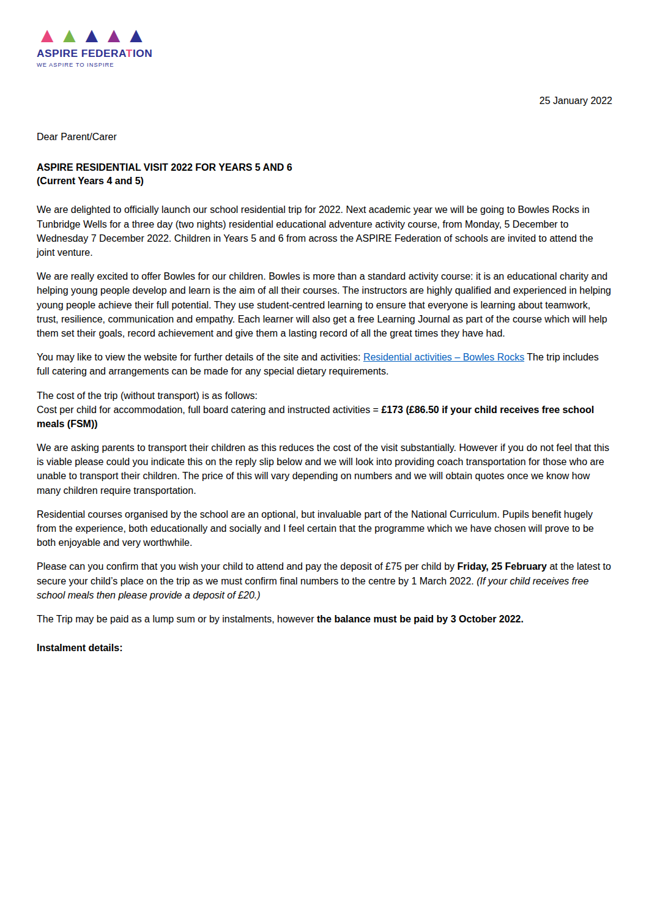▲▲▲▲▲
ASPIRE FEDERATION
WE ASPIRE TO INSPIRE
25 January 2022
Dear Parent/Carer
ASPIRE RESIDENTIAL VISIT 2022 FOR YEARS 5 AND 6
(Current Years 4 and 5)
We are delighted to officially launch our school residential trip for 2022. Next academic year we will be going to Bowles Rocks in Tunbridge Wells for a three day (two nights) residential educational adventure activity course, from Monday, 5 December to Wednesday 7 December 2022. Children in Years 5 and 6 from across the ASPIRE Federation of schools are invited to attend the joint venture.
We are really excited to offer Bowles for our children. Bowles is more than a standard activity course: it is an educational charity and helping young people develop and learn is the aim of all their courses. The instructors are highly qualified and experienced in helping young people achieve their full potential. They use student-centred learning to ensure that everyone is learning about teamwork, trust, resilience, communication and empathy. Each learner will also get a free Learning Journal as part of the course which will help them set their goals, record achievement and give them a lasting record of all the great times they have had.
You may like to view the website for further details of the site and activities: Residential activities – Bowles Rocks The trip includes full catering and arrangements can be made for any special dietary requirements.
The cost of the trip (without transport) is as follows:
Cost per child for accommodation, full board catering and instructed activities = £173 (£86.50 if your child receives free school meals (FSM))
We are asking parents to transport their children as this reduces the cost of the visit substantially. However if you do not feel that this is viable please could you indicate this on the reply slip below and we will look into providing coach transportation for those who are unable to transport their children. The price of this will vary depending on numbers and we will obtain quotes once we know how many children require transportation.
Residential courses organised by the school are an optional, but invaluable part of the National Curriculum. Pupils benefit hugely from the experience, both educationally and socially and I feel certain that the programme which we have chosen will prove to be both enjoyable and very worthwhile.
Please can you confirm that you wish your child to attend and pay the deposit of £75 per child by Friday, 25 February at the latest to secure your child’s place on the trip as we must confirm final numbers to the centre by 1 March 2022. (If your child receives free school meals then please provide a deposit of £20.)
The Trip may be paid as a lump sum or by instalments, however the balance must be paid by 3 October 2022.
Instalment details: